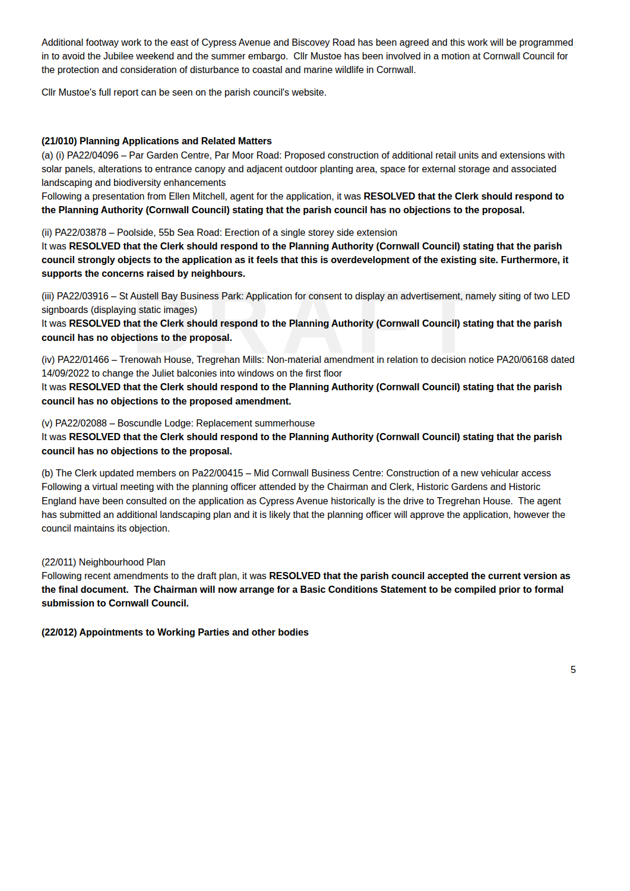DRAFT
Additional footway work to the east of Cypress Avenue and Biscovey Road has been agreed and this work will be programmed in to avoid the Jubilee weekend and the summer embargo. Cllr Mustoe has been involved in a motion at Cornwall Council for the protection and consideration of disturbance to coastal and marine wildlife in Cornwall.
Cllr Mustoe's full report can be seen on the parish council's website.
(21/010) Planning Applications and Related Matters
(a) (i) PA22/04096 – Par Garden Centre, Par Moor Road: Proposed construction of additional retail units and extensions with solar panels, alterations to entrance canopy and adjacent outdoor planting area, space for external storage and associated landscaping and biodiversity enhancements
Following a presentation from Ellen Mitchell, agent for the application, it was RESOLVED that the Clerk should respond to the Planning Authority (Cornwall Council) stating that the parish council has no objections to the proposal.
(ii) PA22/03878 – Poolside, 55b Sea Road: Erection of a single storey side extension
It was RESOLVED that the Clerk should respond to the Planning Authority (Cornwall Council) stating that the parish council strongly objects to the application as it feels that this is overdevelopment of the existing site. Furthermore, it supports the concerns raised by neighbours.
(iii) PA22/03916 – St Austell Bay Business Park: Application for consent to display an advertisement, namely siting of two LED signboards (displaying static images)
It was RESOLVED that the Clerk should respond to the Planning Authority (Cornwall Council) stating that the parish council has no objections to the proposal.
(iv) PA22/01466 – Trenowah House, Tregrehan Mills: Non-material amendment in relation to decision notice PA20/06168 dated 14/09/2022 to change the Juliet balconies into windows on the first floor
It was RESOLVED that the Clerk should respond to the Planning Authority (Cornwall Council) stating that the parish council has no objections to the proposed amendment.
(v) PA22/02088 – Boscundle Lodge: Replacement summerhouse
It was RESOLVED that the Clerk should respond to the Planning Authority (Cornwall Council) stating that the parish council has no objections to the proposal.
(b) The Clerk updated members on Pa22/00415 – Mid Cornwall Business Centre: Construction of a new vehicular access
Following a virtual meeting with the planning officer attended by the Chairman and Clerk, Historic Gardens and Historic England have been consulted on the application as Cypress Avenue historically is the drive to Tregrehan House. The agent has submitted an additional landscaping plan and it is likely that the planning officer will approve the application, however the council maintains its objection.
(22/011) Neighbourhood Plan
Following recent amendments to the draft plan, it was RESOLVED that the parish council accepted the current version as the final document. The Chairman will now arrange for a Basic Conditions Statement to be compiled prior to formal submission to Cornwall Council.
(22/012) Appointments to Working Parties and other bodies
5